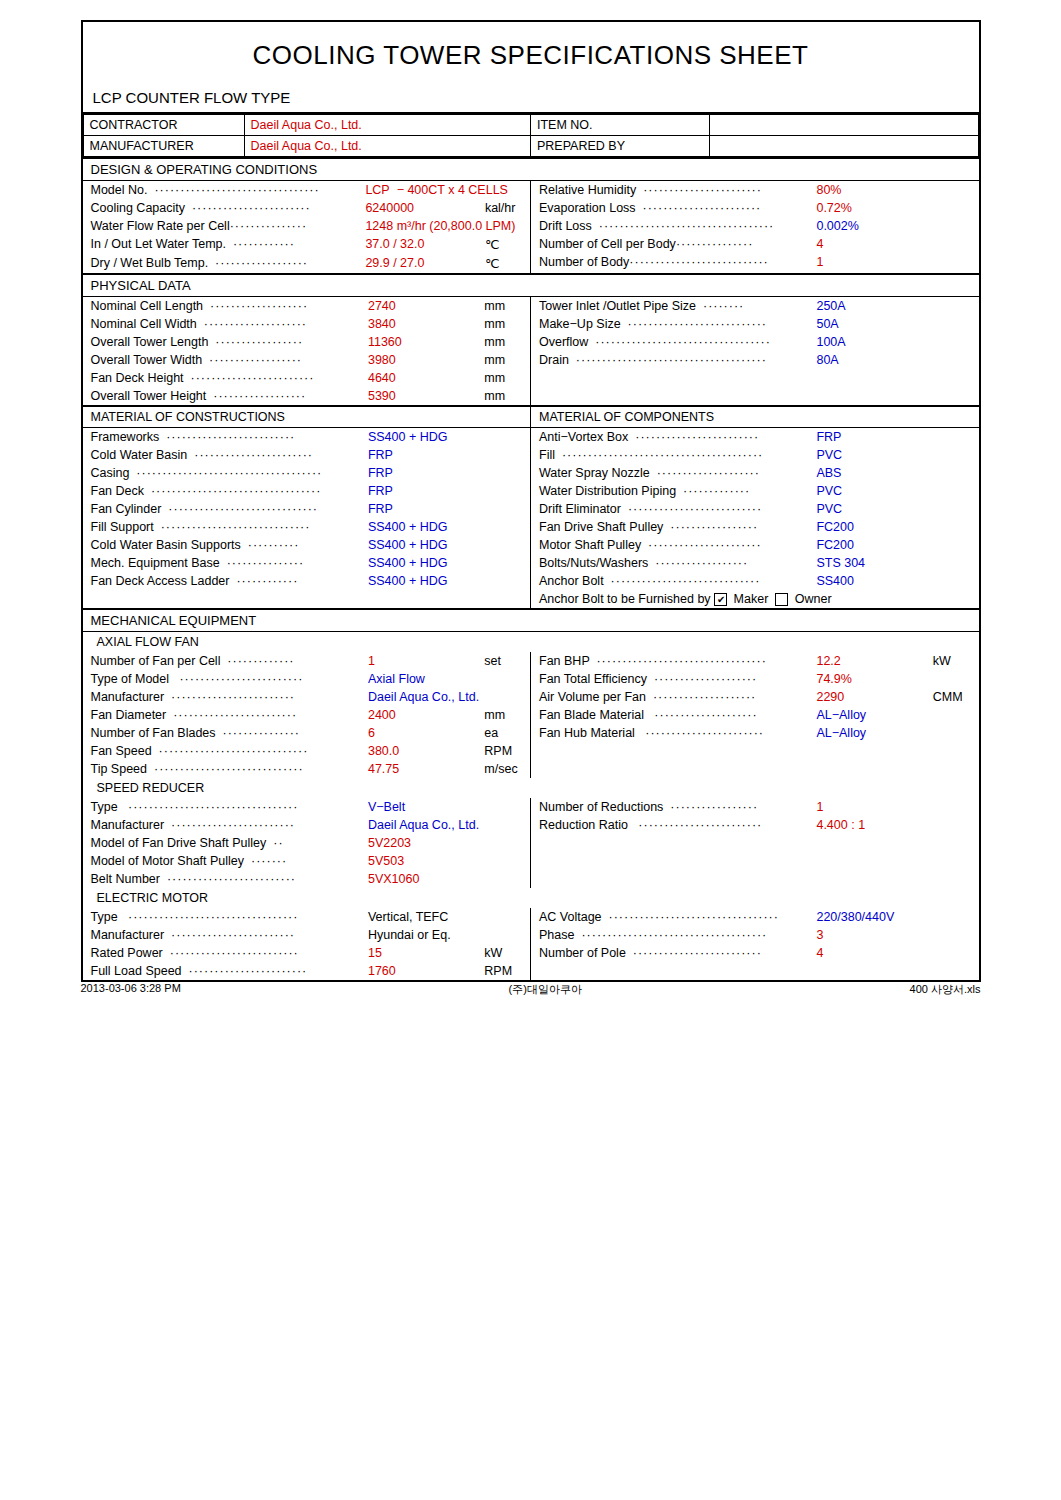COOLING TOWER SPECIFICATIONS SHEET
LCP COUNTER FLOW TYPE
| CONTRACTOR | Daeil Aqua Co., Ltd. | ITEM NO. | |
| MANUFACTURER | Daeil Aqua Co., Ltd. | PREPARED BY | |
DESIGN & OPERATING CONDITIONS
| / Model No. ································ / LCP − 400CT x 4 CELLS / / Cooling Capacity ······················· / 6240000 / kal/hr / / Water Flow Rate per Cell ··············· / 1248 m³/hr (20,800.0 LPM) / / In / Out Let Water Temp. ············ / 37.0 / 32.0 / ℃ / / Dry / Wet Bulb Temp. ·················· / 29.9 / 27.0 / ℃ / | / Relative Humidity ······················· / 80% / / Evaporation Loss ······················· / 0.72% / / Drift Loss ·································· / 0.002% / / Number of Cell per Body ··············· / 4 / / Number of Body ··························· / 1 / |
PHYSICAL DATA
| / Nominal Cell Length ··················· / 2740 / mm / / Nominal Cell Width ···················· / 3840 / mm / / Overall Tower Length ················· / 11360 / mm / / Overall Tower Width ·················· / 3980 / mm / / Fan Deck Height ························ / 4640 / mm / / Overall Tower Height ·················· / 5390 / mm / | / Tower Inlet /Outlet Pipe Size ········ / 250A / / Make−Up Size ··························· / 50A / / Overflow ·································· / 100A / / Drain ····································· / 80A / |
| MATERIAL OF CONSTRUCTIONS | MATERIAL OF COMPONENTS |
| / Frameworks ························· / SS400 + HDG / / Cold Water Basin ······················· / FRP / / Casing ···································· / FRP / / Fan Deck ································· / FRP / / Fan Cylinder ····························· / FRP / / Fill Support ····························· / SS400 + HDG / / Cold Water Basin Supports ·········· / SS400 + HDG / / Mech. Equipment Base ··············· / SS400 + HDG / / Fan Deck Access Ladder ············ / SS400 + HDG / | / Anti−Vortex Box ························ / FRP / / Fill ······································· / PVC / / Water Spray Nozzle ···················· / ABS / / Water Distribution Piping ············· / PVC / / Drift Eliminator ·························· / PVC / / Fan Drive Shaft Pulley ················· / FC200 / / Motor Shaft Pulley ······················ / FC200 / / Bolts/Nuts/Washers ·················· / STS 304 / / Anchor Bolt ····························· / SS400 / / Anchor Bolt to be Furnished by ✔ Maker Owner / |
MECHANICAL EQUIPMENT
AXIAL FLOW FAN
| / Number of Fan per Cell ············· / 1 / set / / Type of Model ························ / Axial Flow / / Manufacturer ························ / Daeil Aqua Co., Ltd. / / Fan Diameter ························ / 2400 / mm / / Number of Fan Blades ··············· / 6 / ea / / Fan Speed ····························· / 380.0 / RPM / / Tip Speed ····························· / 47.75 / m/sec / | / Fan BHP ································· / 12.2 / kW / / Fan Total Efficiency ···················· / 74.9% / / Air Volume per Fan ···················· / 2290 / CMM / / Fan Blade Material ···················· / AL−Alloy / / Fan Hub Material ······················· / AL−Alloy / |
SPEED REDUCER
| / Type ································· / V−Belt / / Manufacturer ························ / Daeil Aqua Co., Ltd. / / Model of Fan Drive Shaft Pulley ·· / 5V2203 / / Model of Motor Shaft Pulley ······· / 5V503 / / Belt Number ························· / 5VX1060 / | / Number of Reductions ················· / 1 / / Reduction Ratio ························ / 4.400 : 1 / |
ELECTRIC MOTOR
| / Type ································· / Vertical, TEFC / / Manufacturer ························ / Hyundai or Eq. / / Rated Power ························· / 15 / kW / / Full Load Speed ······················· / 1760 / RPM / | / AC Voltage ································· / 220/380/440V / / Phase ···································· / 3 / / Number of Pole ························· / 4 / |
2013-03-06 3:28 PM (주)대일아쿠아 400 사양서.xls